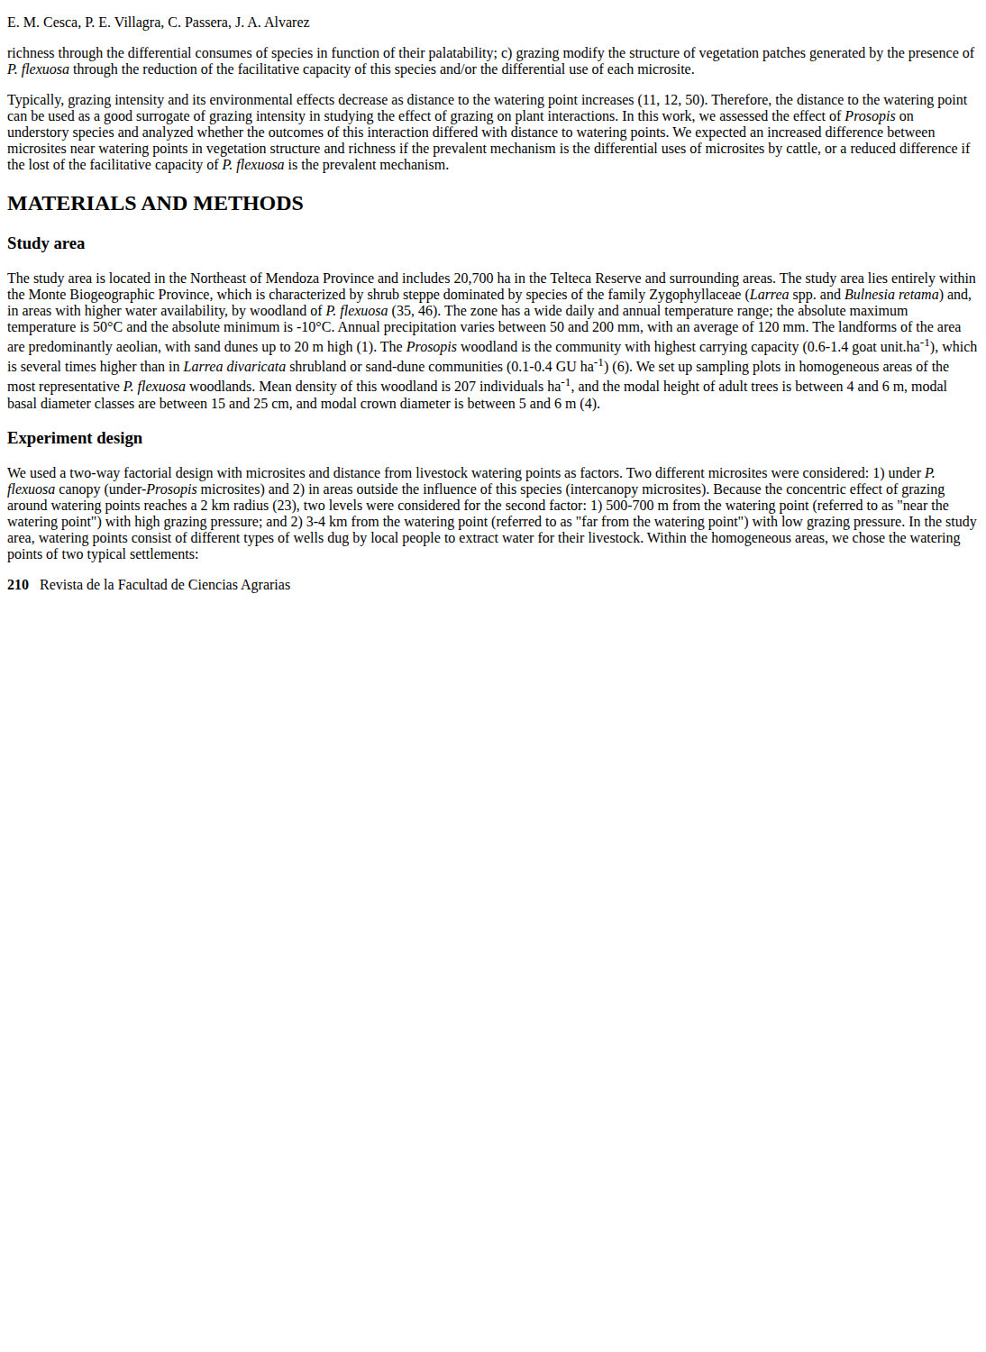E. M. Cesca, P. E. Villagra, C. Passera, J. A. Alvarez
richness through the differential consumes of species in function of their palatability; c) grazing modify the structure of vegetation patches generated by the presence of P. flexuosa through the reduction of the facilitative capacity of this species and/or the differential use of each microsite.
Typically, grazing intensity and its environmental effects decrease as distance to the watering point increases (11, 12, 50). Therefore, the distance to the watering point can be used as a good surrogate of grazing intensity in studying the effect of grazing on plant interactions. In this work, we assessed the effect of Prosopis on understory species and analyzed whether the outcomes of this interaction differed with distance to watering points. We expected an increased difference between microsites near watering points in vegetation structure and richness if the prevalent mechanism is the differential uses of microsites by cattle, or a reduced difference if the lost of the facilitative capacity of P. flexuosa is the prevalent mechanism.
MATERIALS AND METHODS
Study area
The study area is located in the Northeast of Mendoza Province and includes 20,700 ha in the Telteca Reserve and surrounding areas. The study area lies entirely within the Monte Biogeographic Province, which is characterized by shrub steppe dominated by species of the family Zygophyllaceae (Larrea spp. and Bulnesia retama) and, in areas with higher water availability, by woodland of P. flexuosa (35, 46). The zone has a wide daily and annual temperature range; the absolute maximum temperature is 50°C and the absolute minimum is -10°C. Annual precipitation varies between 50 and 200 mm, with an average of 120 mm. The landforms of the area are predominantly aeolian, with sand dunes up to 20 m high (1). The Prosopis woodland is the community with highest carrying capacity (0.6-1.4 goat unit.ha-1), which is several times higher than in Larrea divaricata shrubland or sand-dune communities (0.1-0.4 GU ha-1) (6). We set up sampling plots in homogeneous areas of the most representative P. flexuosa woodlands. Mean density of this woodland is 207 individuals ha-1, and the modal height of adult trees is between 4 and 6 m, modal basal diameter classes are between 15 and 25 cm, and modal crown diameter is between 5 and 6 m (4).
Experiment design
We used a two-way factorial design with microsites and distance from livestock watering points as factors. Two different microsites were considered: 1) under P. flexuosa canopy (under-Prosopis microsites) and 2) in areas outside the influence of this species (intercanopy microsites). Because the concentric effect of grazing around watering points reaches a 2 km radius (23), two levels were considered for the second factor: 1) 500-700 m from the watering point (referred to as "near the watering point") with high grazing pressure; and 2) 3-4 km from the watering point (referred to as "far from the watering point") with low grazing pressure. In the study area, watering points consist of different types of wells dug by local people to extract water for their livestock. Within the homogeneous areas, we chose the watering points of two typical settlements:
210 Revista de la Facultad de Ciencias Agrarias